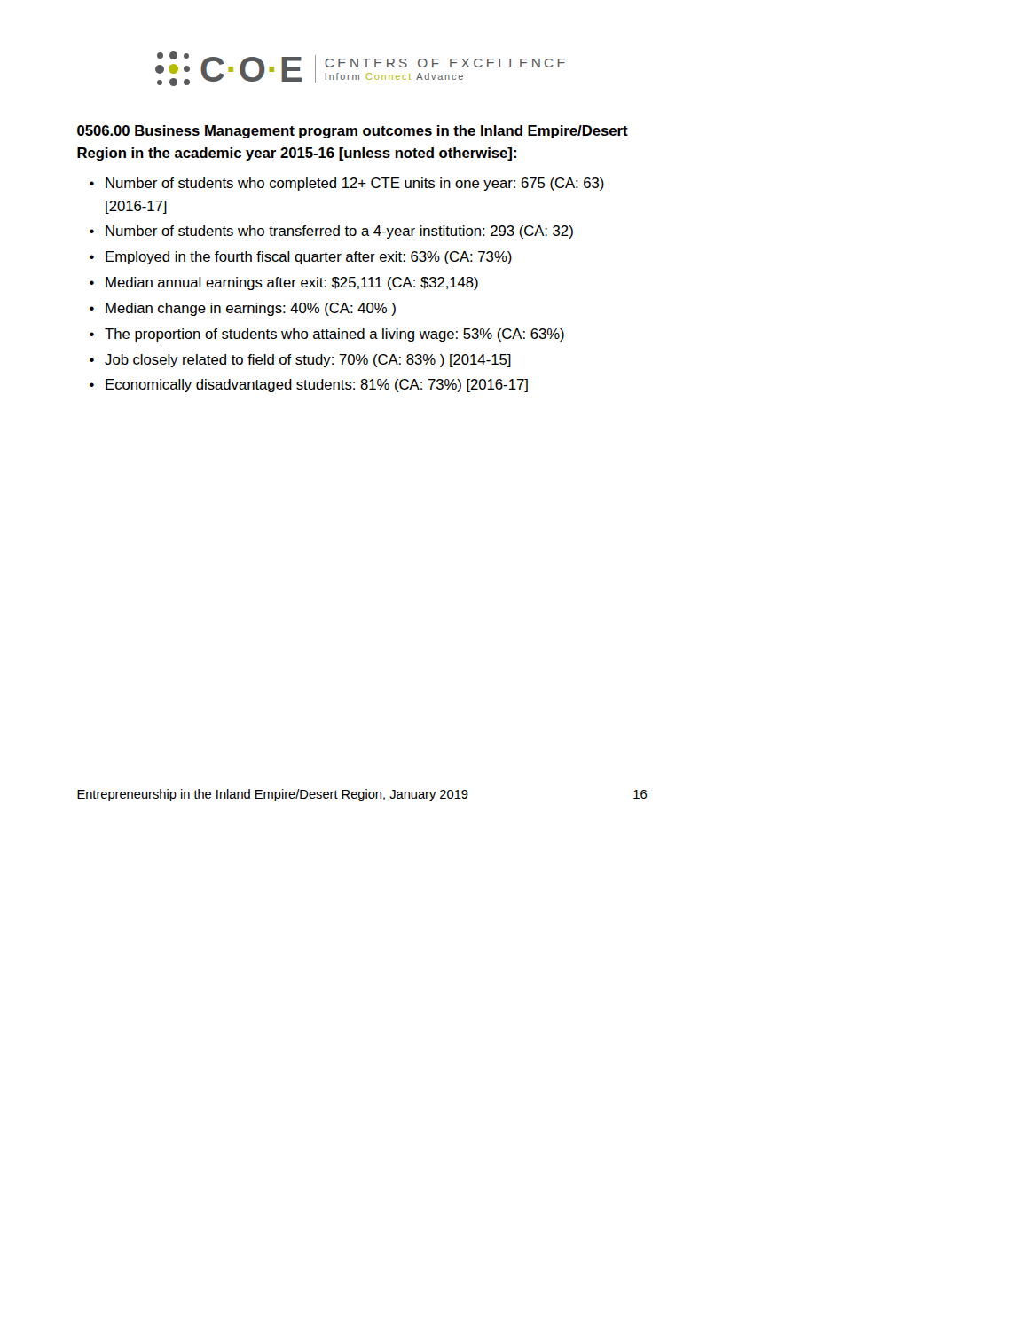C·O·E
Centers of Excellence
Inform Connect Advance
0506.00 Business Management program outcomes in the Inland Empire/Desert Region in the academic year 2015-16 [unless noted otherwise]:
Number of students who completed 12+ CTE units in one year: 675 (CA: 63) [2016-17]
Number of students who transferred to a 4-year institution: 293 (CA: 32)
Employed in the fourth fiscal quarter after exit: 63% (CA: 73%)
Median annual earnings after exit: $25,111 (CA: $32,148)
Median change in earnings: 40% (CA: 40% )
The proportion of students who attained a living wage: 53% (CA: 63%)
Job closely related to field of study: 70% (CA: 83% ) [2014-15]
Economically disadvantaged students: 81% (CA: 73%) [2016-17]
Entrepreneurship in the Inland Empire/Desert Region, January 2019 16